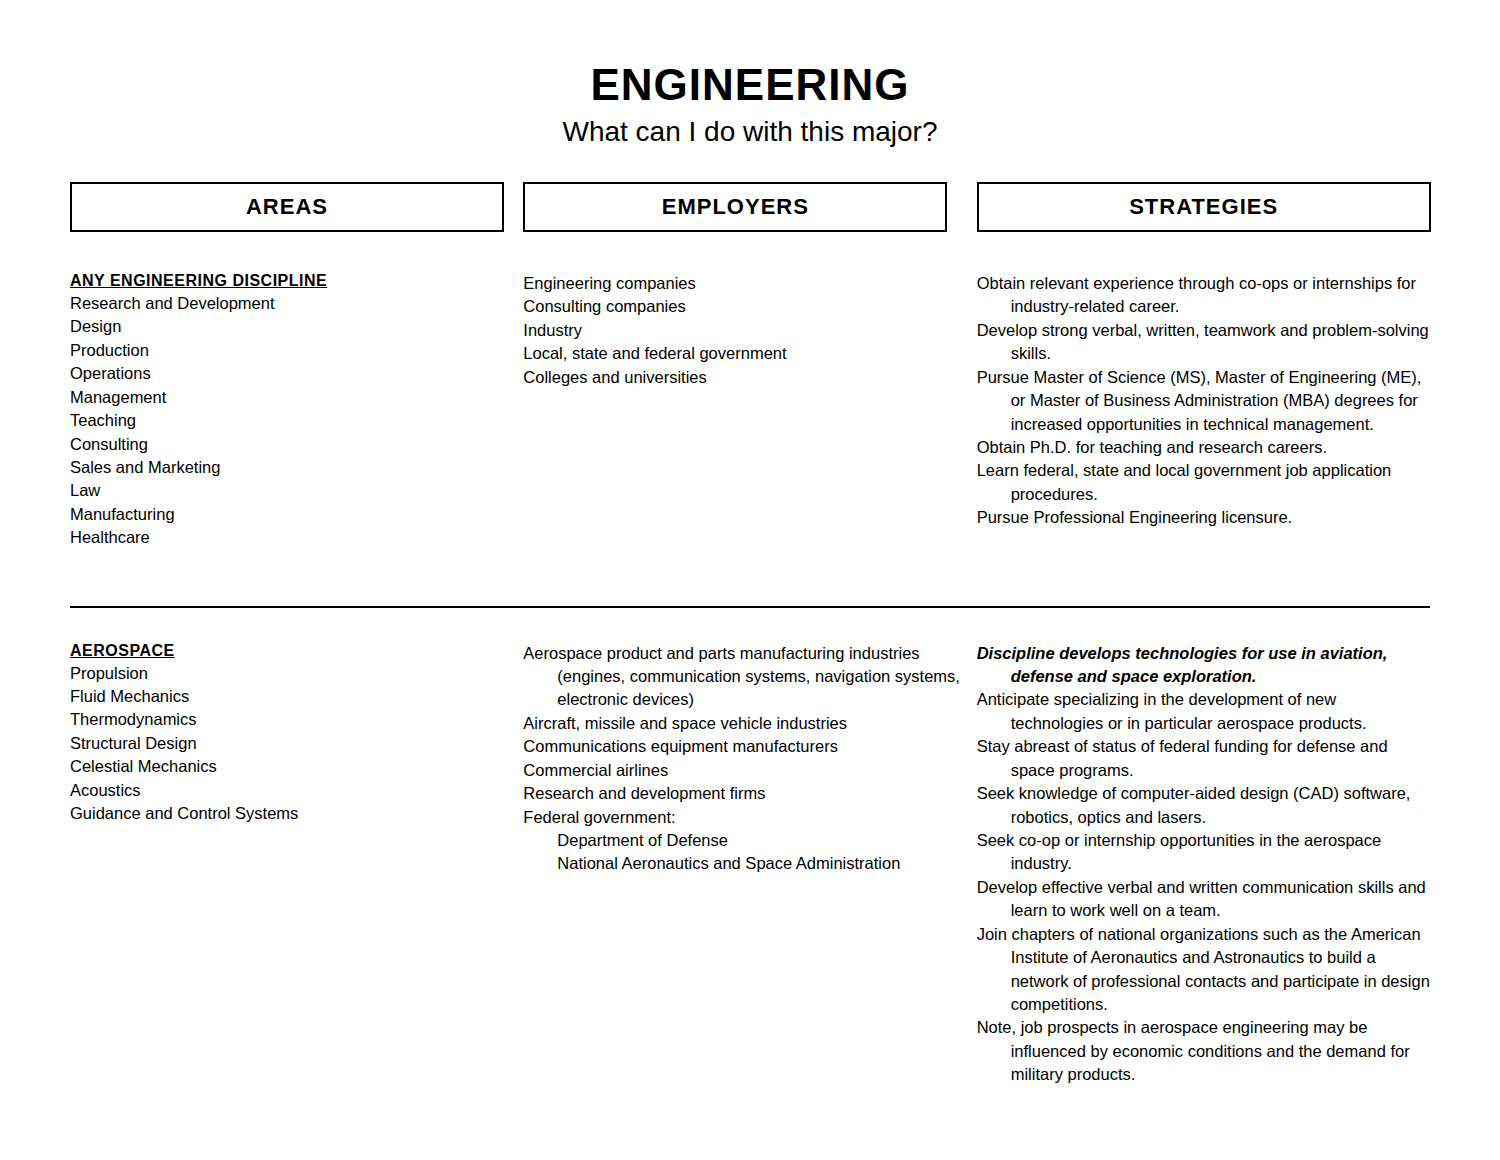ENGINEERING
What can I do with this major?
| AREAS | EMPLOYERS | STRATEGIES |
| ANY ENGINEERING DISCIPLINE Research and Development Design Production Operations Management Teaching Consulting Sales and Marketing Law Manufacturing Healthcare | Engineering companies Consulting companies Industry Local, state and federal government Colleges and universities | Obtain relevant experience through co-ops or internships for industry-related career. Develop strong verbal, written, teamwork and problem-solving skills. Pursue Master of Science (MS), Master of Engineering (ME), or Master of Business Administration (MBA) degrees for increased opportunities in technical management. Obtain Ph.D. for teaching and research careers. Learn federal, state and local government job application procedures. Pursue Professional Engineering licensure. |
| AEROSPACE Propulsion Fluid Mechanics Thermodynamics Structural Design Celestial Mechanics Acoustics Guidance and Control Systems | Aerospace product and parts manufacturing industries (engines, communication systems, navigation systems, electronic devices) Aircraft, missile and space vehicle industries Communications equipment manufacturers Commercial airlines Research and development firms Federal government: Department of Defense National Aeronautics and Space Administration | Discipline develops technologies for use in aviation, defense and space exploration. Anticipate specializing in the development of new technologies or in particular aerospace products. Stay abreast of status of federal funding for defense and space programs. Seek knowledge of computer-aided design (CAD) software, robotics, optics and lasers. Seek co-op or internship opportunities in the aerospace industry. Develop effective verbal and written communication skills and learn to work well on a team. Join chapters of national organizations such as the American Institute of Aeronautics and Astronautics to build a network of professional contacts and participate in design competitions. Note, job prospects in aerospace engineering may be influenced by economic conditions and the demand for military products. |